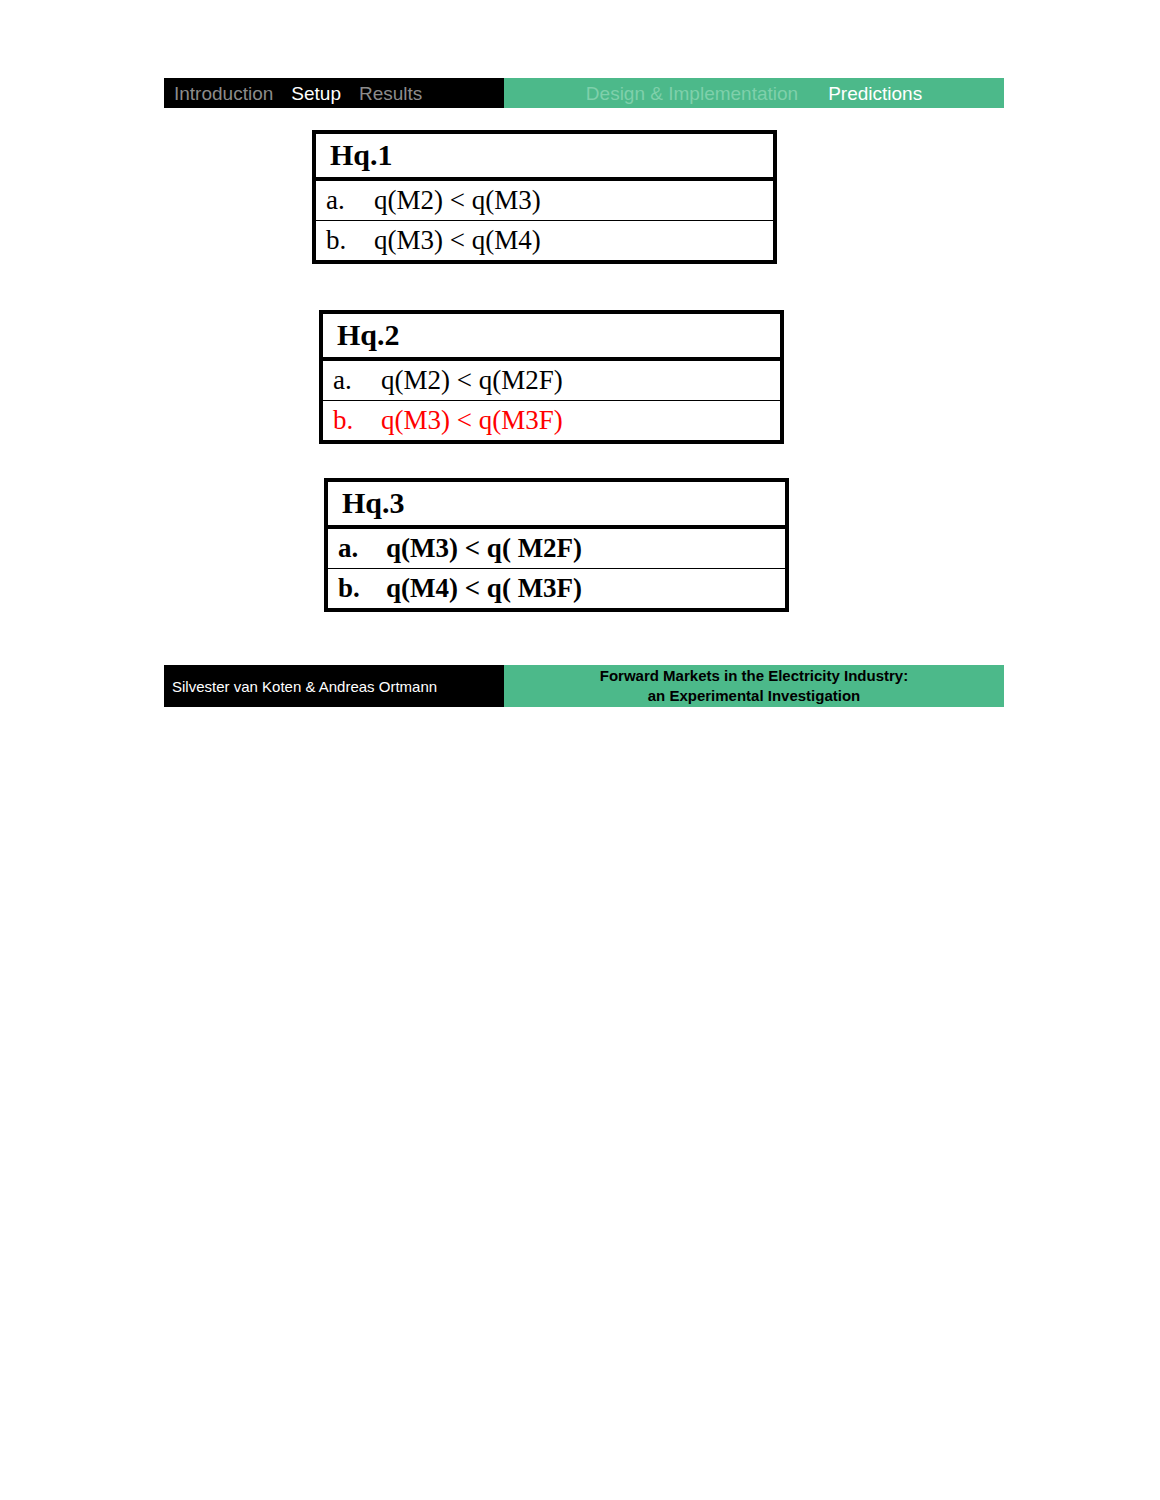Introduction Setup Results
Design & Implementation Predictions
| Hq.1 |
| a. q(M2) < q(M3) |
| b. q(M3) < q(M4) |
| Hq.2 |
| a. q(M2) < q(M2F) |
| b. q(M3) < q(M3F) |
| Hq.3 |
| a. q(M3) < q( M2F) |
| b. q(M4) < q( M3F) |
Silvester van Koten & Andreas Ortmann
Forward Markets in the Electricity Industry:
an Experimental Investigation